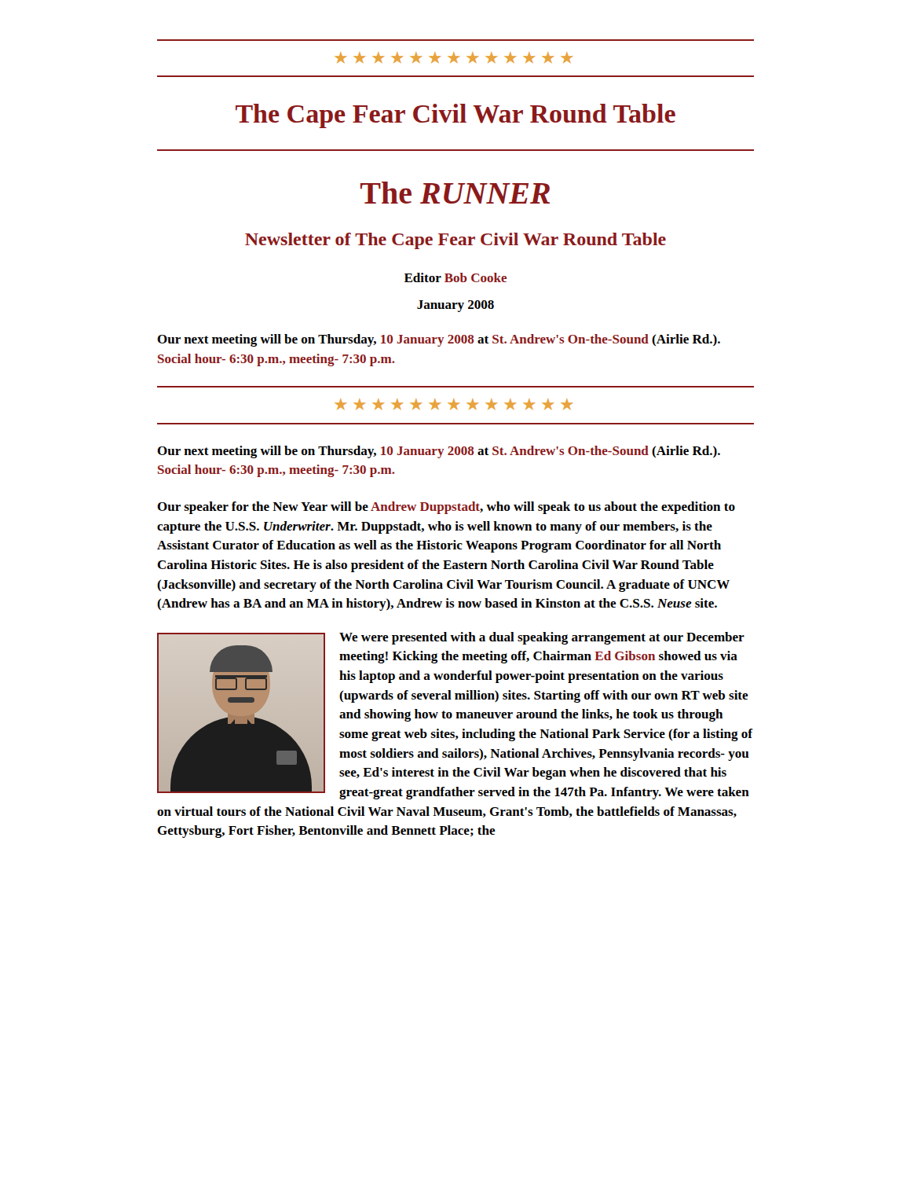★★★★★★★★★★★★★
The Cape Fear Civil War Round Table
The RUNNER
Newsletter of The Cape Fear Civil War Round Table
Editor Bob Cooke
January 2008
Our next meeting will be on Thursday, 10 January 2008 at St. Andrew's On-the-Sound (Airlie Rd.). Social hour- 6:30 p.m., meeting- 7:30 p.m.
★★★★★★★★★★★★★
Our next meeting will be on Thursday, 10 January 2008 at St. Andrew's On-the-Sound (Airlie Rd.). Social hour- 6:30 p.m., meeting- 7:30 p.m.
Our speaker for the New Year will be Andrew Duppstadt, who will speak to us about the expedition to capture the U.S.S. Underwriter. Mr. Duppstadt, who is well known to many of our members, is the Assistant Curator of Education as well as the Historic Weapons Program Coordinator for all North Carolina Historic Sites. He is also president of the Eastern North Carolina Civil War Round Table (Jacksonville) and secretary of the North Carolina Civil War Tourism Council. A graduate of UNCW (Andrew has a BA and an MA in history), Andrew is now based in Kinston at the C.S.S. Neuse site.
We were presented with a dual speaking arrangement at our December meeting! Kicking the meeting off, Chairman Ed Gibson showed us via his laptop and a wonderful power-point presentation on the various (upwards of several million) sites. Starting off with our own RT web site and showing how to maneuver around the links, he took us through some great web sites, including the National Park Service (for a listing of most soldiers and sailors), National Archives, Pennsylvania records- you see, Ed's interest in the Civil War began when he discovered that his great-great grandfather served in the 147th Pa. Infantry. We were taken on virtual tours of the National Civil War Naval Museum, Grant's Tomb, the battlefields of Manassas, Gettysburg, Fort Fisher, Bentonville and Bennett Place; the